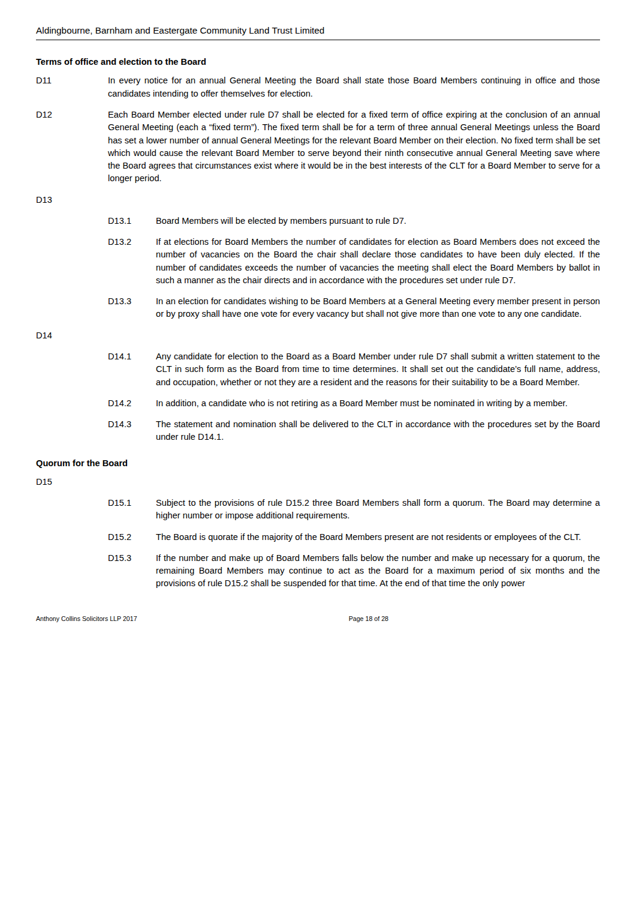Aldingbourne, Barnham and Eastergate Community Land Trust Limited
Terms of office and election to the Board
D11
In every notice for an annual General Meeting the Board shall state those Board Members continuing in office and those candidates intending to offer themselves for election.
D12
Each Board Member elected under rule D7 shall be elected for a fixed term of office expiring at the conclusion of an annual General Meeting (each a “fixed term”). The fixed term shall be for a term of three annual General Meetings unless the Board has set a lower number of annual General Meetings for the relevant Board Member on their election. No fixed term shall be set which would cause the relevant Board Member to serve beyond their ninth consecutive annual General Meeting save where the Board agrees that circumstances exist where it would be in the best interests of the CLT for a Board Member to serve for a longer period.
D13
D13.1
Board Members will be elected by members pursuant to rule D7.
D13.2
If at elections for Board Members the number of candidates for election as Board Members does not exceed the number of vacancies on the Board the chair shall declare those candidates to have been duly elected. If the number of candidates exceeds the number of vacancies the meeting shall elect the Board Members by ballot in such a manner as the chair directs and in accordance with the procedures set under rule D7.
D13.3
In an election for candidates wishing to be Board Members at a General Meeting every member present in person or by proxy shall have one vote for every vacancy but shall not give more than one vote to any one candidate.
D14
D14.1
Any candidate for election to the Board as a Board Member under rule D7 shall submit a written statement to the CLT in such form as the Board from time to time determines. It shall set out the candidate’s full name, address, and occupation, whether or not they are a resident and the reasons for their suitability to be a Board Member.
D14.2
In addition, a candidate who is not retiring as a Board Member must be nominated in writing by a member.
D14.3
The statement and nomination shall be delivered to the CLT in accordance with the procedures set by the Board under rule D14.1.
Quorum for the Board
D15
D15.1
Subject to the provisions of rule D15.2 three Board Members shall form a quorum. The Board may determine a higher number or impose additional requirements.
D15.2
The Board is quorate if the majority of the Board Members present are not residents or employees of the CLT.
D15.3
If the number and make up of Board Members falls below the number and make up necessary for a quorum, the remaining Board Members may continue to act as the Board for a maximum period of six months and the provisions of rule D15.2 shall be suspended for that time. At the end of that time the only power
Anthony Collins Solicitors LLP 2017
Page 18 of 28